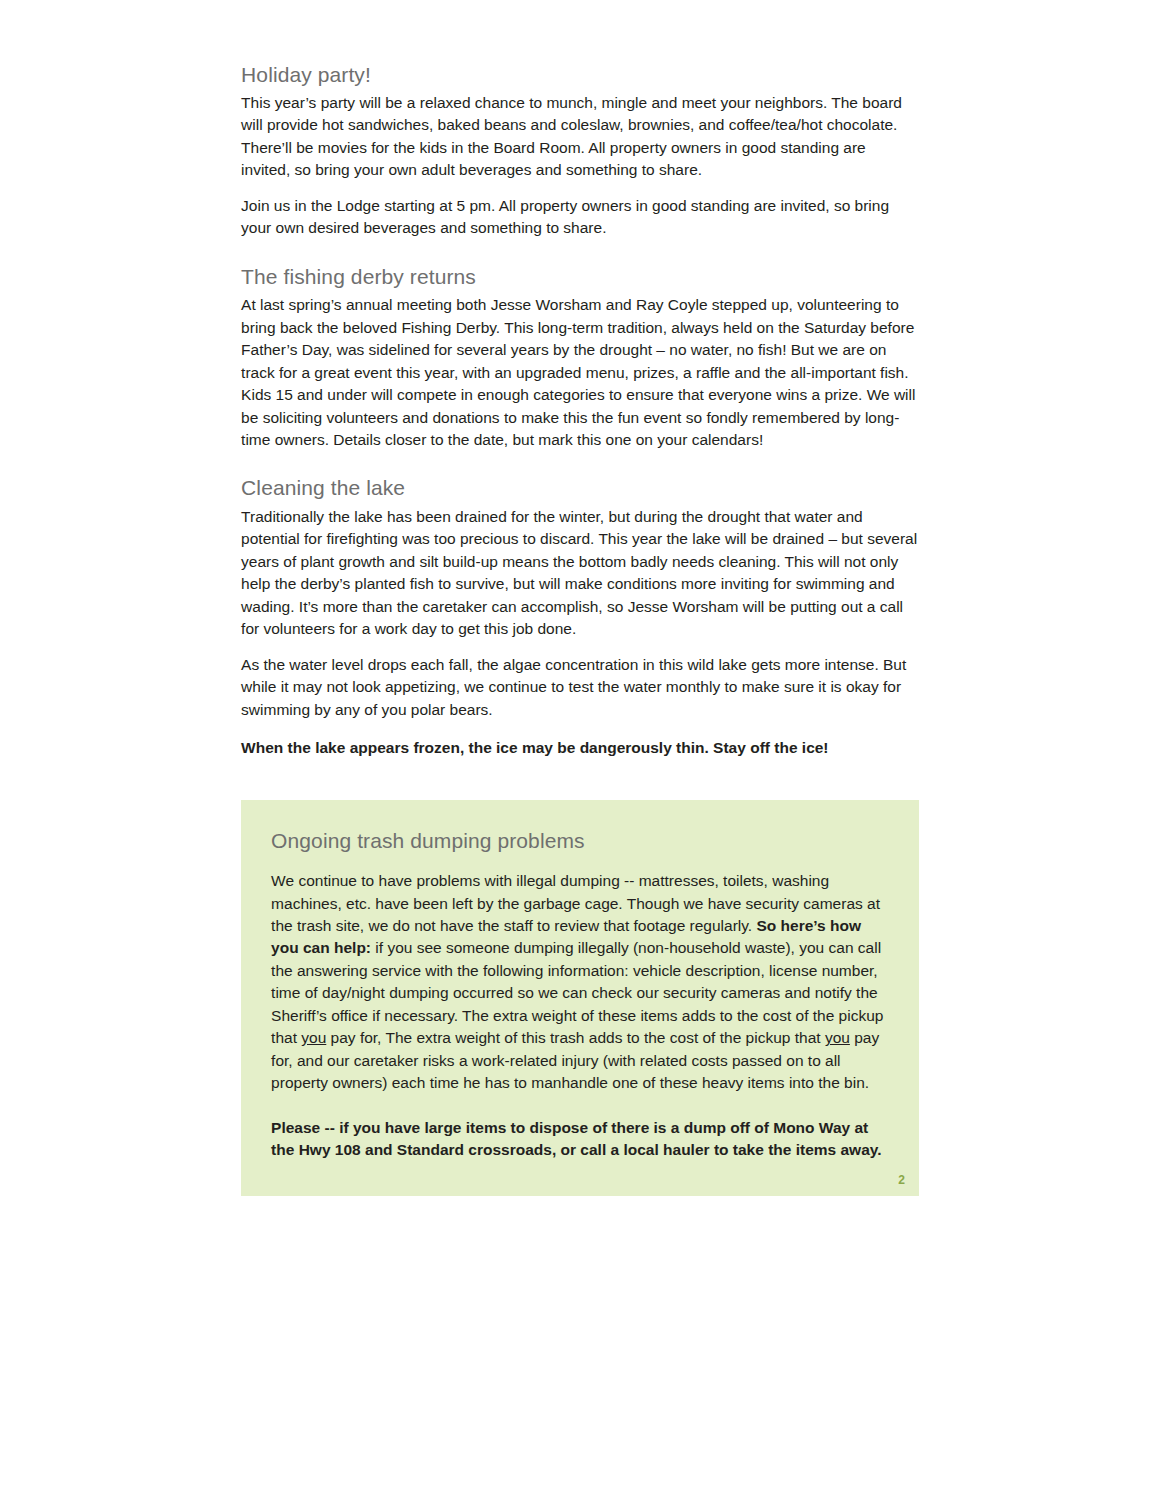Holiday party!
This year’s party will be a relaxed chance to munch, mingle and meet your neighbors. The board will provide hot sandwiches, baked beans and coleslaw, brownies, and coffee/tea/hot chocolate. There’ll be movies for the kids in the Board Room. All property owners in good standing are invited, so bring your own adult beverages and something to share.
Join us in the Lodge starting at 5 pm. All property owners in good standing are invited, so bring your own desired beverages and something to share.
The fishing derby returns
At last spring’s annual meeting both Jesse Worsham and Ray Coyle stepped up, volunteering to bring back the beloved Fishing Derby. This long-term tradition, always held on the Saturday before Father’s Day, was sidelined for several years by the drought – no water, no fish! But we are on track for a great event this year, with an upgraded menu, prizes, a raffle and the all-important fish. Kids 15 and under will compete in enough categories to ensure that everyone wins a prize. We will be soliciting volunteers and donations to make this the fun event so fondly remembered by long-time owners. Details closer to the date, but mark this one on your calendars!
Cleaning the lake
Traditionally the lake has been drained for the winter, but during the drought that water and potential for firefighting was too precious to discard. This year the lake will be drained – but several years of plant growth and silt build-up means the bottom badly needs cleaning. This will not only help the derby’s planted fish to survive, but will make conditions more inviting for swimming and wading. It’s more than the caretaker can accomplish, so Jesse Worsham will be putting out a call for volunteers for a work day to get this job done.
As the water level drops each fall, the algae concentration in this wild lake gets more intense. But while it may not look appetizing, we continue to test the water monthly to make sure it is okay for swimming by any of you polar bears.
When the lake appears frozen, the ice may be dangerously thin. Stay off the ice!
Ongoing trash dumping problems
We continue to have problems with illegal dumping -- mattresses, toilets, washing machines, etc. have been left by the garbage cage. Though we have security cameras at the trash site, we do not have the staff to review that footage regularly. So here’s how you can help: if you see someone dumping illegally (non-household waste), you can call the answering service with the following information: vehicle description, license number, time of day/night dumping occurred so we can check our security cameras and notify the Sheriff’s office if necessary. The extra weight of these items adds to the cost of the pickup that you pay for, The extra weight of this trash adds to the cost of the pickup that you pay for, and our caretaker risks a work-related injury (with related costs passed on to all property owners) each time he has to manhandle one of these heavy items into the bin.
Please -- if you have large items to dispose of there is a dump off of Mono Way at the Hwy 108 and Standard crossroads, or call a local hauler to take the items away.
2